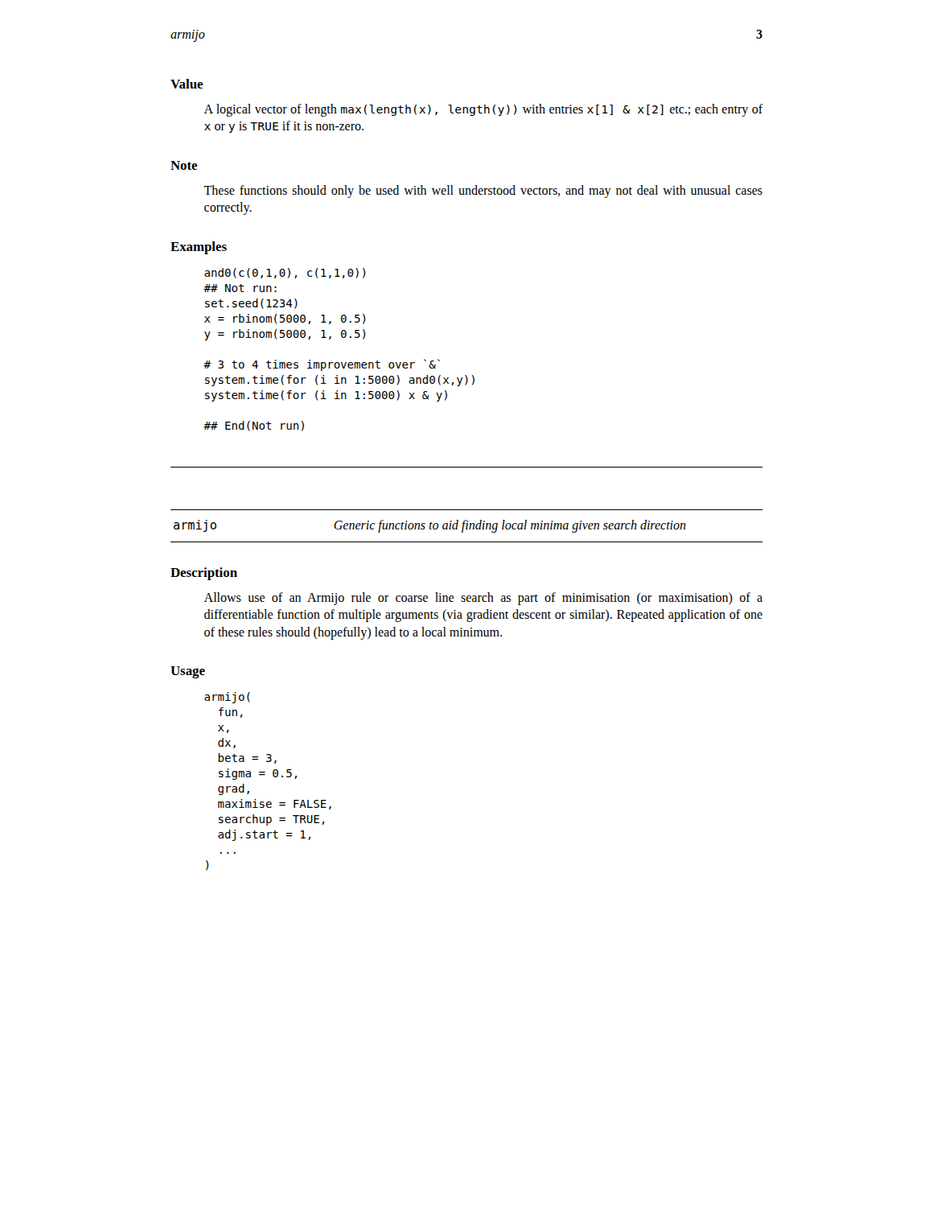armijo 3
Value
A logical vector of length max(length(x), length(y)) with entries x[1] & x[2] etc.; each entry of x or y is TRUE if it is non-zero.
Note
These functions should only be used with well understood vectors, and may not deal with unusual cases correctly.
Examples
and0(c(0,1,0), c(1,1,0))
## Not run: 
set.seed(1234)
x = rbinom(5000, 1, 0.5)
y = rbinom(5000, 1, 0.5)

# 3 to 4 times improvement over `&`
system.time(for (i in 1:5000) and0(x,y))
system.time(for (i in 1:5000) x & y)

## End(Not run)
armijo Generic functions to aid finding local minima given search direction
Description
Allows use of an Armijo rule or coarse line search as part of minimisation (or maximisation) of a differentiable function of multiple arguments (via gradient descent or similar). Repeated application of one of these rules should (hopefully) lead to a local minimum.
Usage
armijo(
  fun,
  x,
  dx,
  beta = 3,
  sigma = 0.5,
  grad,
  maximise = FALSE,
  searchup = TRUE,
  adj.start = 1,
  ...
)